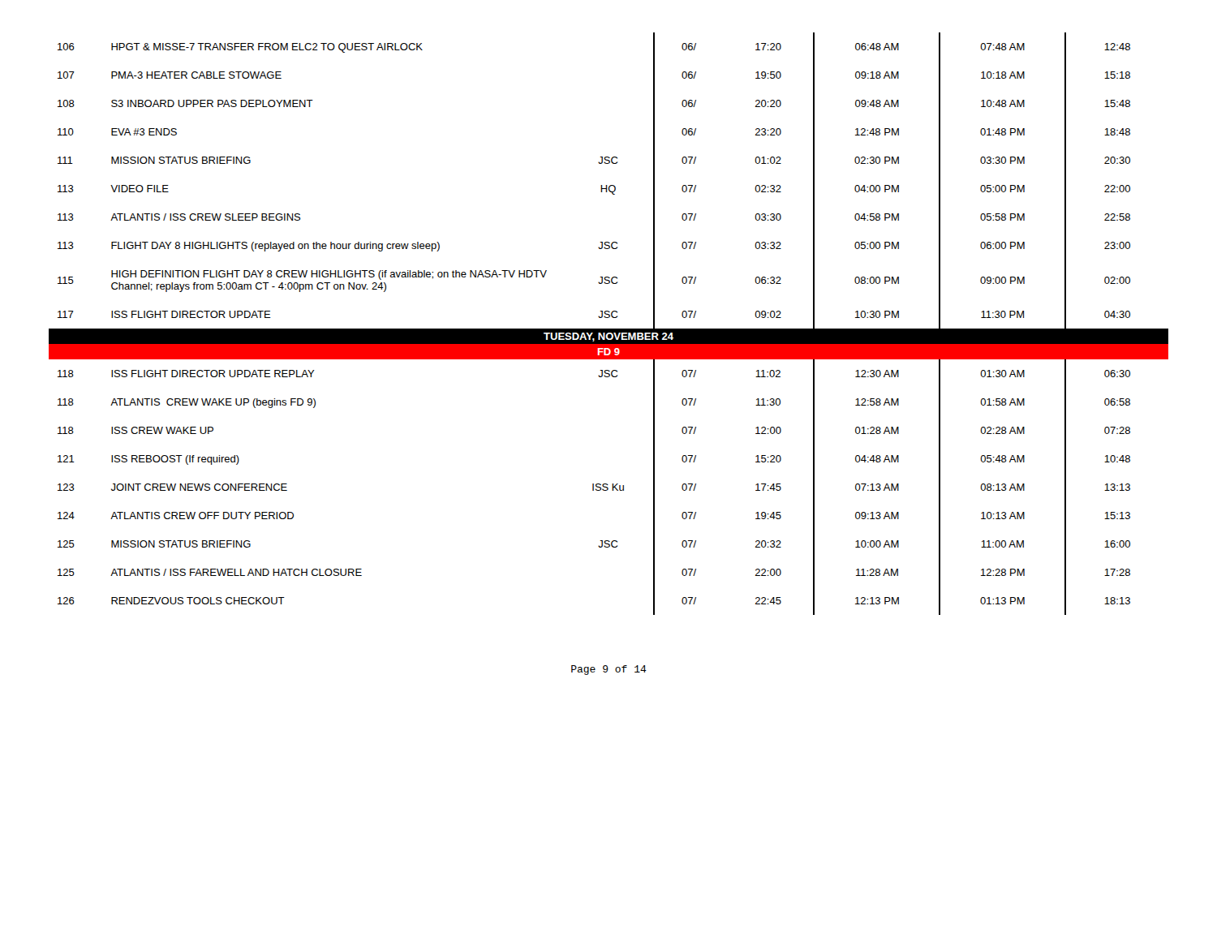| 106 | HPGT & MISSE-7 TRANSFER FROM ELC2 TO QUEST AIRLOCK | | 06/ | 17:20 | 06:48 AM | 07:48 AM | 12:48 |
| 107 | PMA-3 HEATER CABLE STOWAGE | | 06/ | 19:50 | 09:18 AM | 10:18 AM | 15:18 |
| 108 | S3 INBOARD UPPER PAS DEPLOYMENT | | 06/ | 20:20 | 09:48 AM | 10:48 AM | 15:48 |
| 110 | EVA #3 ENDS | | 06/ | 23:20 | 12:48 PM | 01:48 PM | 18:48 |
| 111 | MISSION STATUS BRIEFING | JSC | 07/ | 01:02 | 02:30 PM | 03:30 PM | 20:30 |
| 113 | VIDEO FILE | HQ | 07/ | 02:32 | 04:00 PM | 05:00 PM | 22:00 |
| 113 | ATLANTIS / ISS CREW SLEEP BEGINS | | 07/ | 03:30 | 04:58 PM | 05:58 PM | 22:58 |
| 113 | FLIGHT DAY 8 HIGHLIGHTS (replayed on the hour during crew sleep) | JSC | 07/ | 03:32 | 05:00 PM | 06:00 PM | 23:00 |
| 115 | HIGH DEFINITION FLIGHT DAY 8 CREW HIGHLIGHTS (if available; on the NASA-TV HDTV Channel; replays from 5:00am CT - 4:00pm CT on Nov. 24) | JSC | 07/ | 06:32 | 08:00 PM | 09:00 PM | 02:00 |
| 117 | ISS FLIGHT DIRECTOR UPDATE | JSC | 07/ | 09:02 | 10:30 PM | 11:30 PM | 04:30 |
| TUESDAY, NOVEMBER 24 |
| FD 9 |
| 118 | ISS FLIGHT DIRECTOR UPDATE REPLAY | JSC | 07/ | 11:02 | 12:30 AM | 01:30 AM | 06:30 |
| 118 | ATLANTIS CREW WAKE UP (begins FD 9) | | 07/ | 11:30 | 12:58 AM | 01:58 AM | 06:58 |
| 118 | ISS CREW WAKE UP | | 07/ | 12:00 | 01:28 AM | 02:28 AM | 07:28 |
| 121 | ISS REBOOST (If required) | | 07/ | 15:20 | 04:48 AM | 05:48 AM | 10:48 |
| 123 | JOINT CREW NEWS CONFERENCE | ISS Ku | 07/ | 17:45 | 07:13 AM | 08:13 AM | 13:13 |
| 124 | ATLANTIS CREW OFF DUTY PERIOD | | 07/ | 19:45 | 09:13 AM | 10:13 AM | 15:13 |
| 125 | MISSION STATUS BRIEFING | JSC | 07/ | 20:32 | 10:00 AM | 11:00 AM | 16:00 |
| 125 | ATLANTIS / ISS FAREWELL AND HATCH CLOSURE | | 07/ | 22:00 | 11:28 AM | 12:28 PM | 17:28 |
| 126 | RENDEZVOUS TOOLS CHECKOUT | | 07/ | 22:45 | 12:13 PM | 01:13 PM | 18:13 |
Page 9 of 14